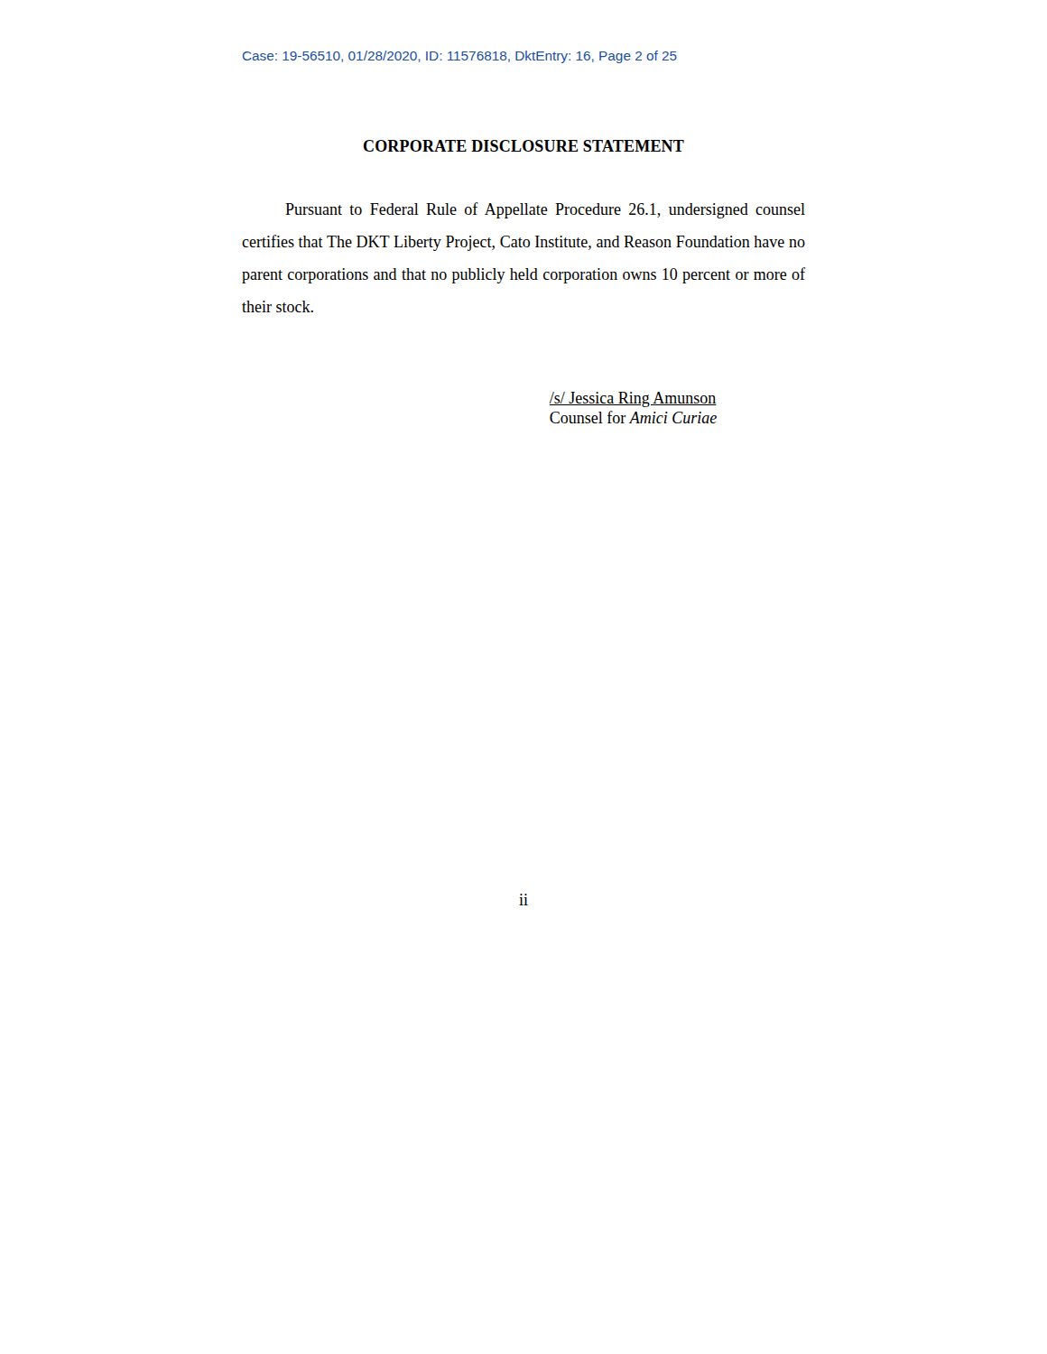Case: 19-56510, 01/28/2020, ID: 11576818, DktEntry: 16, Page 2 of 25
CORPORATE DISCLOSURE STATEMENT
Pursuant to Federal Rule of Appellate Procedure 26.1, undersigned counsel certifies that The DKT Liberty Project, Cato Institute, and Reason Foundation have no parent corporations and that no publicly held corporation owns 10 percent or more of their stock.
/s/ Jessica Ring Amunson Counsel for Amici Curiae
ii